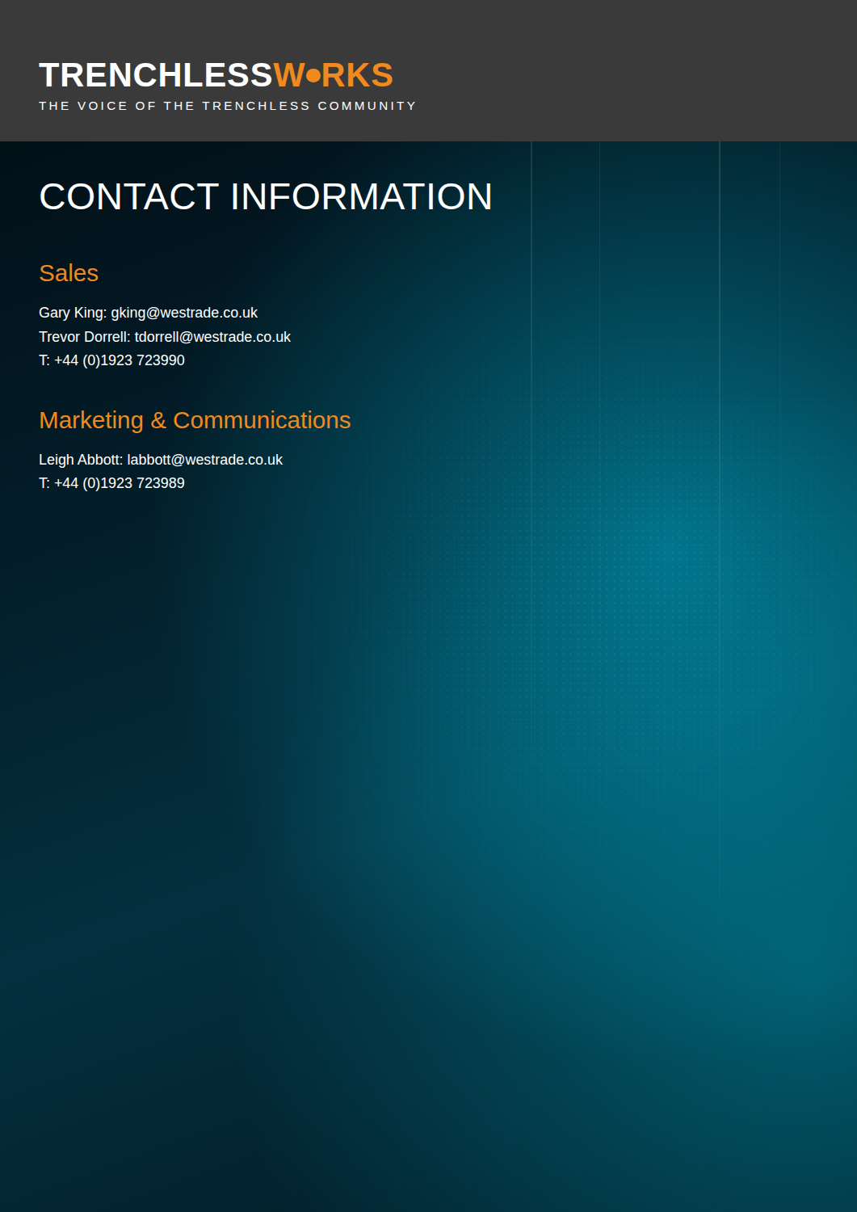TRENCHLESS W RKS
The voice of the trenchless community
CONTACT INFORMATION
Sales
Gary King: gking@westrade.co.uk
Trevor Dorrell: tdorrell@westrade.co.uk
T: +44 (0)1923 723990
Marketing & Communications
Leigh Abbott: labbott@westrade.co.uk
T: +44 (0)1923 723989